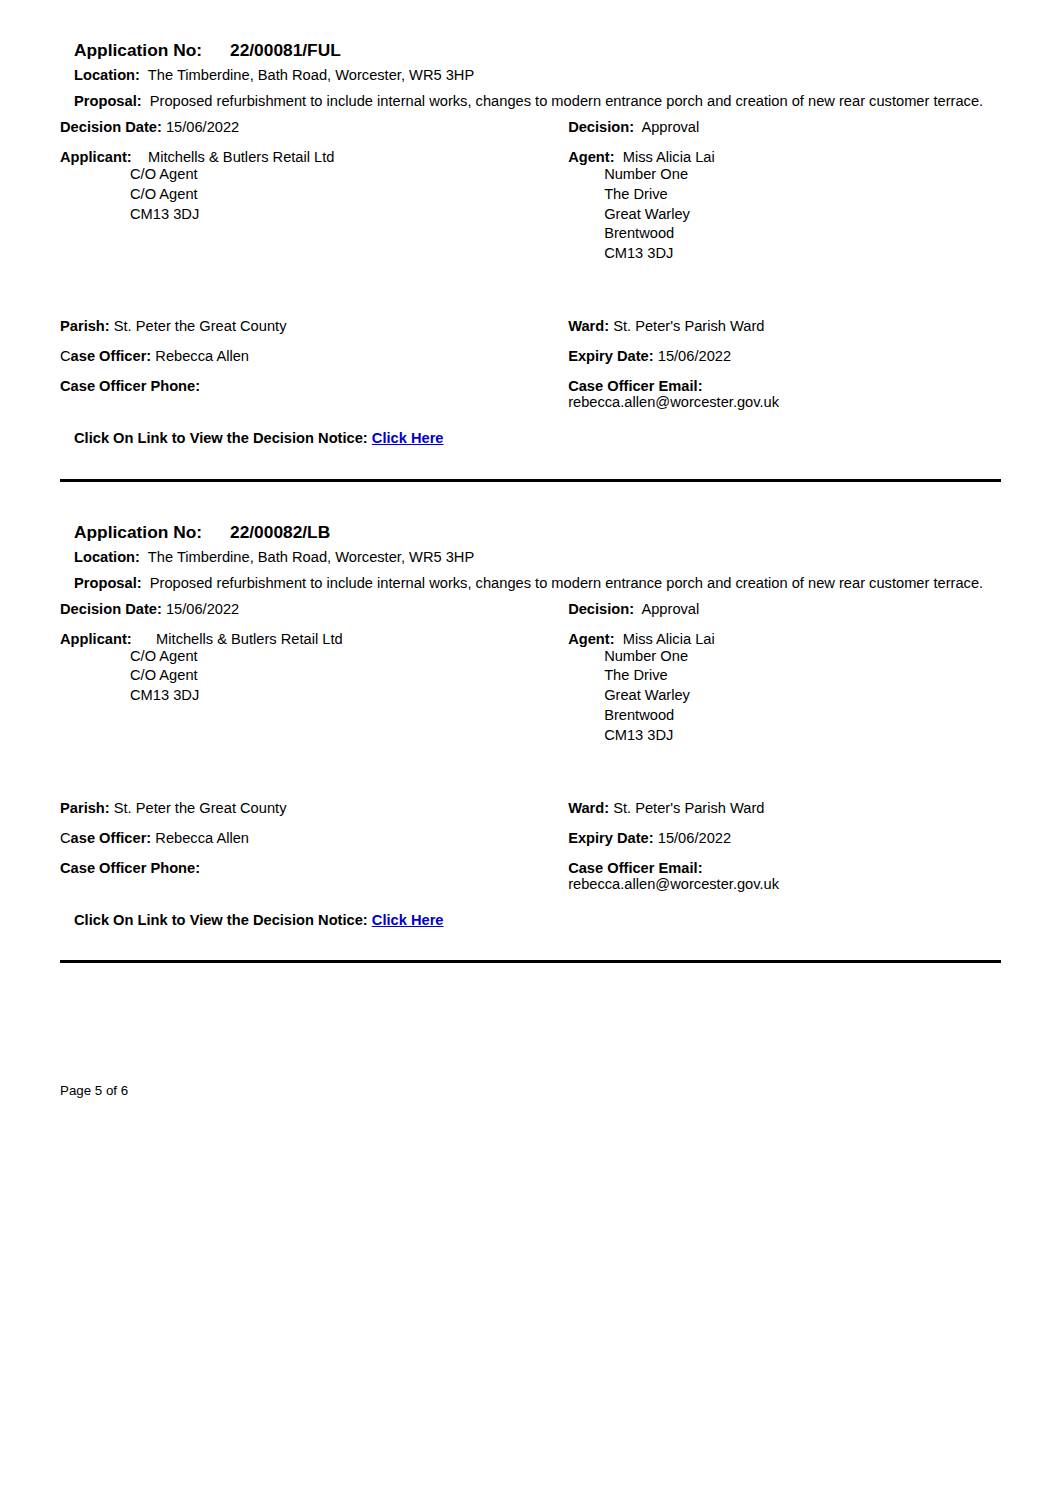Application No: 22/00081/FUL
Location: The Timberdine, Bath Road, Worcester, WR5 3HP
Proposal: Proposed refurbishment to include internal works, changes to modern entrance porch and creation of new rear customer terrace.
| Decision Date: 15/06/2022 | Decision: Approval |
| Applicant: Mitchells & Butlers Retail Ltd C/O Agent C/O Agent CM13 3DJ | Agent: Miss Alicia Lai Number One The Drive Great Warley Brentwood CM13 3DJ |
| Parish: St. Peter the Great County | Ward: St. Peter's Parish Ward |
| C ase Officer: Rebecca Allen | Expiry Date: 15/06/2022 |
| Case Officer Phone: | Case Officer Email: rebecca.allen@worcester.gov.uk |
Click On Link to View the Decision Notice: Click Here
Application No: 22/00082/LB
Location: The Timberdine, Bath Road, Worcester, WR5 3HP
Proposal: Proposed refurbishment to include internal works, changes to modern entrance porch and creation of new rear customer terrace.
| Decision Date: 15/06/2022 | Decision: Approval |
| Applicant: Mitchells & Butlers Retail Ltd C/O Agent C/O Agent CM13 3DJ | Agent: Miss Alicia Lai Number One The Drive Great Warley Brentwood CM13 3DJ |
| Parish: St. Peter the Great County | Ward: St. Peter's Parish Ward |
| C ase Officer: Rebecca Allen | Expiry Date: 15/06/2022 |
| Case Officer Phone: | Case Officer Email: rebecca.allen@worcester.gov.uk |
Click On Link to View the Decision Notice: Click Here
Page 5 of 6